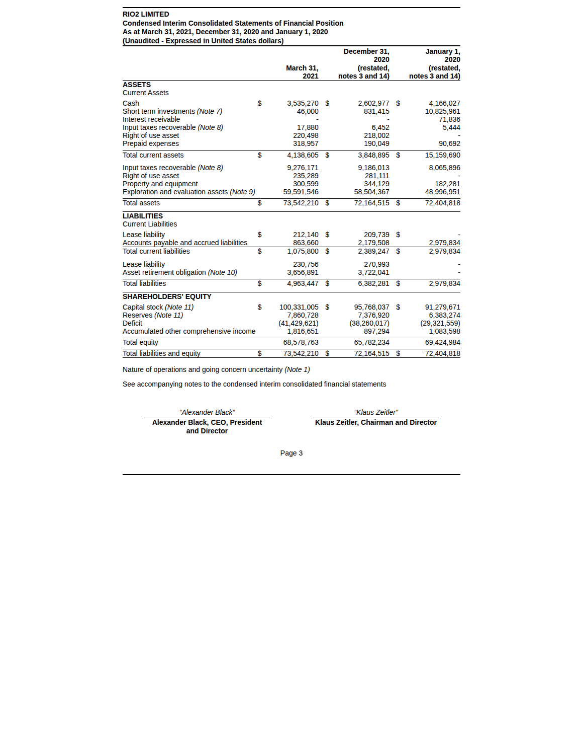RIO2 LIMITED
Condensed Interim Consolidated Statements of Financial Position
As at March 31, 2021, December 31, 2020 and January 1, 2020
(Unaudited - Expressed in United States dollars)
| | March 31, 2021 | | December 31, 2020 (restated, notes 3 and 14) | | January 1, 2020 (restated, notes 3 and 14) |
| ASSETS | | | | | |
| Current Assets | | | | | |
| Cash | $ | 3,535,270 | | $ | 2,602,977 | | $ | 4,166,027 |
| Short term investments (Note 7) | | 46,000 | | | 831,415 | | | 10,825,961 |
| Interest receivable | | - | | | - | | | 71,836 |
| Input taxes recoverable (Note 8) | | 17,880 | | | 6,452 | | | 5,444 |
| Right of use asset | | 220,498 | | | 218,002 | | | - |
| Prepaid expenses | | 318,957 | | | 190,049 | | | 90,692 |
| Total current assets | $ | 4,138,605 | | $ | 3,848,895 | | $ | 15,159,690 |
| Input taxes recoverable (Note 8) | | 9,276,171 | | | 9,186,013 | | | 8,065,896 |
| Right of use asset | | 235,289 | | | 281,111 | | | - |
| Property and equipment | | 300,599 | | | 344,129 | | | 182,281 |
| Exploration and evaluation assets (Note 9) | | 59,591,546 | | | 58,504,367 | | | 48,996,951 |
| Total assets | $ | 73,542,210 | | $ | 72,164,515 | | $ | 72,404,818 |
| LIABILITIES | | | | | |
| Current Liabilities | | | | | |
| Lease liability | $ | 212,140 | | $ | 209,739 | | $ | - |
| Accounts payable and accrued liabilities | | 863,660 | | | 2,179,508 | | | 2,979,834 |
| Total current liabilities | $ | 1,075,800 | | $ | 2,389,247 | | $ | 2,979,834 |
| Lease liability | | 230,756 | | | 270,993 | | | - |
| Asset retirement obligation (Note 10) | | 3,656,891 | | | 3,722,041 | | | - |
| Total liabilities | $ | 4,963,447 | | $ | 6,382,281 | | $ | 2,979,834 |
| SHAREHOLDERS' EQUITY | | | | | |
| Capital stock (Note 11) | $ | 100,331,005 | | $ | 95,768,037 | | $ | 91,279,671 |
| Reserves (Note 11) | | 7,860,728 | | | 7,376,920 | | | 6,383,274 |
| Deficit | | (41,429,621) | | | (38,260,017) | | | (29,321,559) |
| Accumulated other comprehensive income | | 1,816,651 | | | 897,294 | | | 1,083,598 |
| Total equity | | 68,578,763 | | | 65,782,234 | | | 69,424,984 |
| Total liabilities and equity | $ | 73,542,210 | | $ | 72,164,515 | | $ | 72,404,818 |
Nature of operations and going concern uncertainty (Note 1)
See accompanying notes to the condensed interim consolidated financial statements
“Alexander Black”
Alexander Black, CEO, President
and Director
“Klaus Zeitler”
Klaus Zeitler, Chairman and Director
Page 3